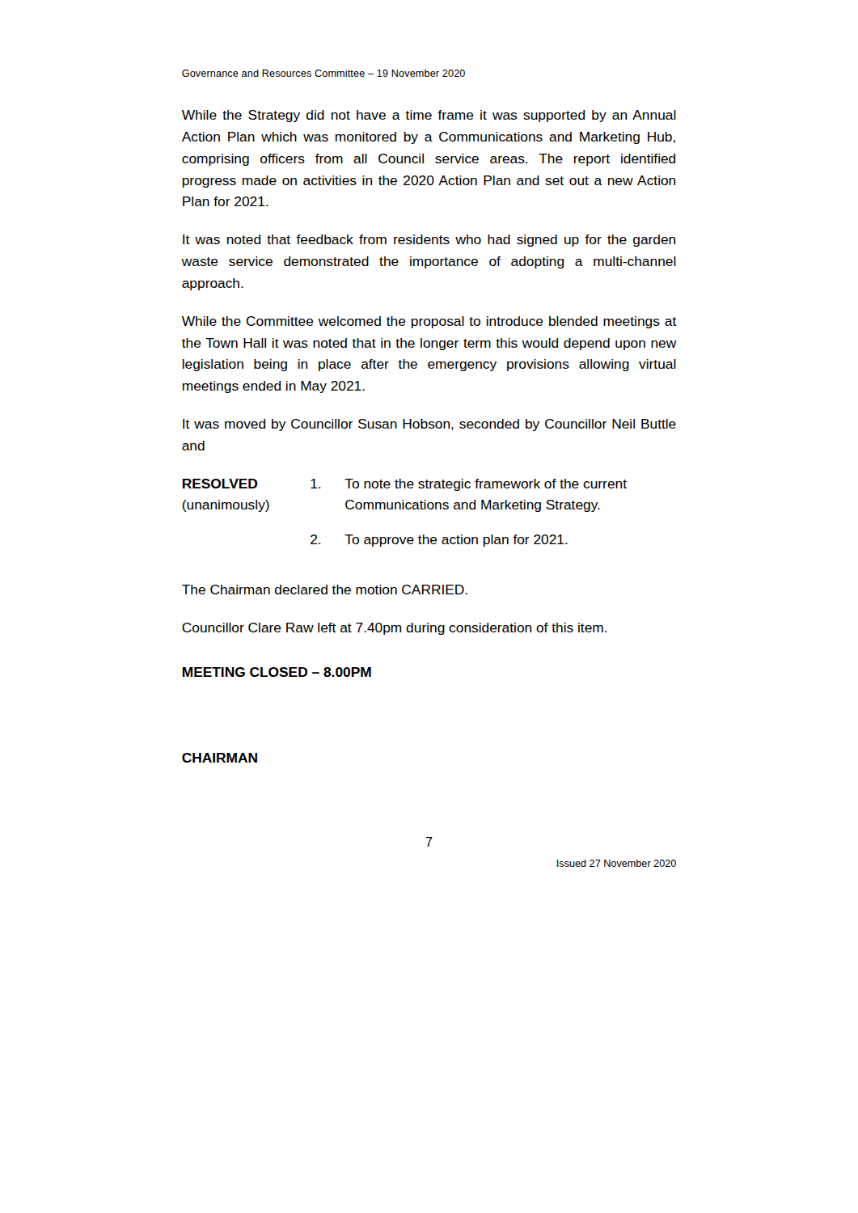Governance and Resources Committee – 19 November 2020
While the Strategy did not have a time frame it was supported by an Annual Action Plan which was monitored by a Communications and Marketing Hub, comprising officers from all Council service areas. The report identified progress made on activities in the 2020 Action Plan and set out a new Action Plan for 2021.
It was noted that feedback from residents who had signed up for the garden waste service demonstrated the importance of adopting a multi-channel approach.
While the Committee welcomed the proposal to introduce blended meetings at the Town Hall it was noted that in the longer term this would depend upon new legislation being in place after the emergency provisions allowing virtual meetings ended in May 2021.
It was moved by Councillor Susan Hobson, seconded by Councillor Neil Buttle and
RESOLVED(unanimously)
1.
To note the strategic framework of the current Communications and Marketing Strategy.
2.
To approve the action plan for 2021.
The Chairman declared the motion CARRIED.
Councillor Clare Raw left at 7.40pm during consideration of this item.
MEETING CLOSED – 8.00PM
CHAIRMAN
7
Issued 27 November 2020